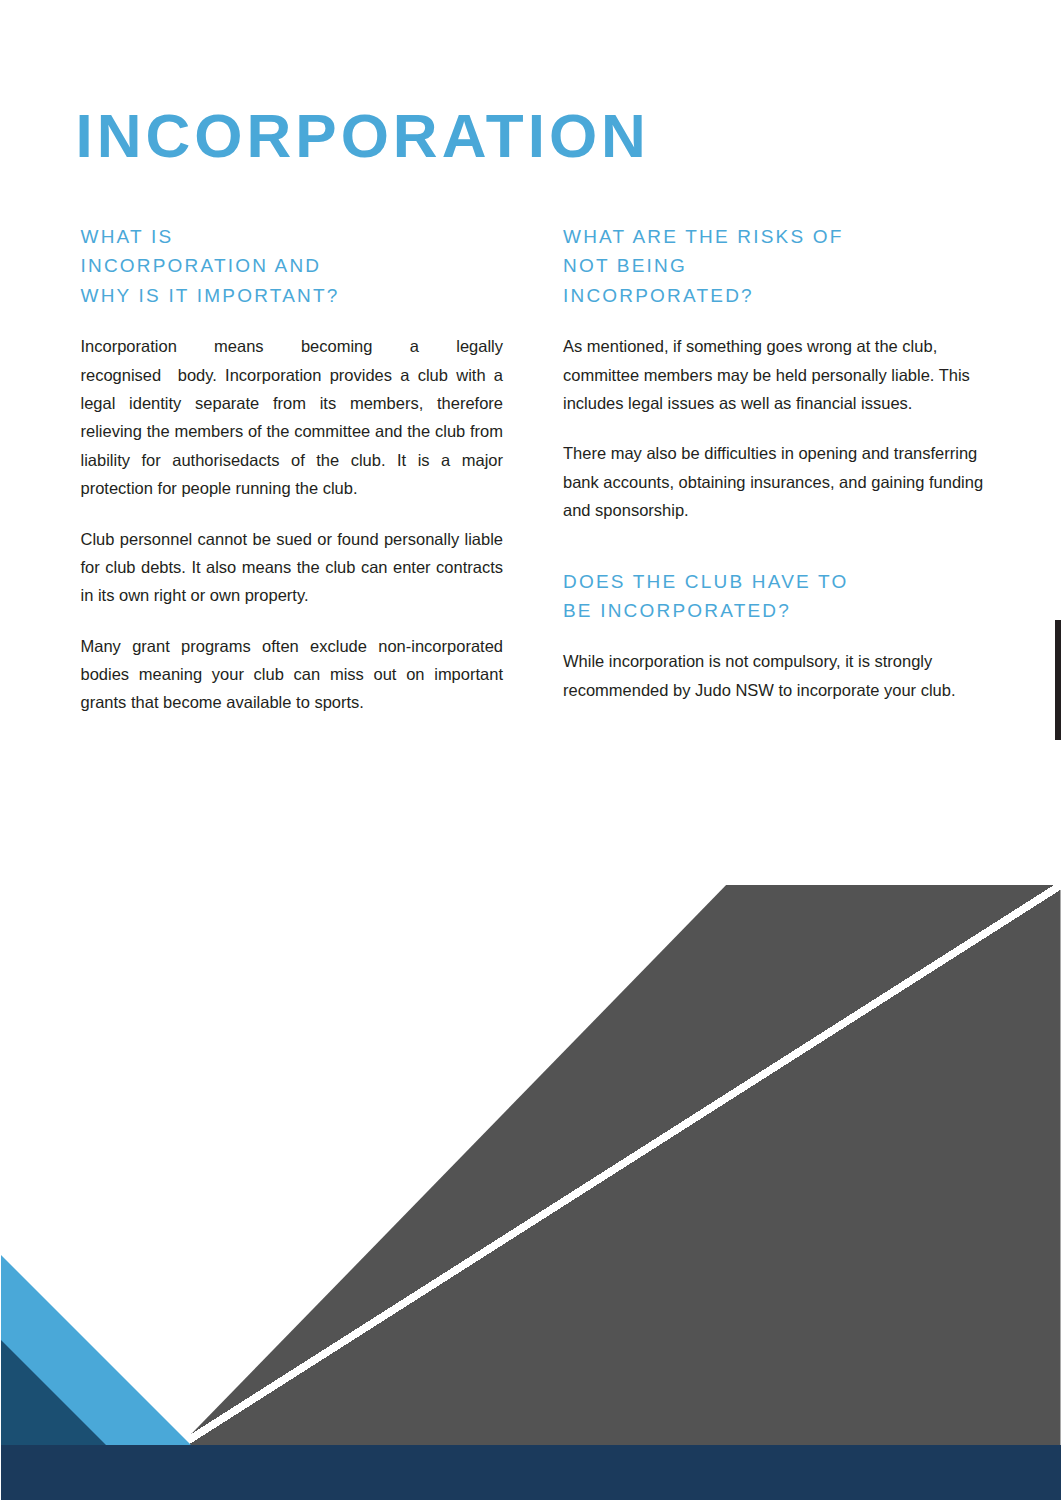INCORPORATION
What is
incorporation and
why is it important?
Incorporation means becoming a legally recognised body. Incorporation provides a club with a legal identity separate from its members, therefore relieving the members of the committee and the club from liability for authorisedacts of the club. It is a major protection for people running the club.
Club personnel cannot be sued or found personally liable for club debts. It also means the club can enter contracts in its own right or own property.
Many grant programs often exclude non-incorporated bodies meaning your club can miss out on important grants that become available to sports.
What are the risks of
not being
incorporated?
As mentioned, if something goes wrong at the club, committee members may be held personally liable. This includes legal issues as well as financial issues.
There may also be difficulties in opening and transferring bank accounts, obtaining insurances, and gaining funding and sponsorship.
Does the club have to
be incorporated?
While incorporation is not compulsory, it is strongly recommended by Judo NSW to incorporate your club.